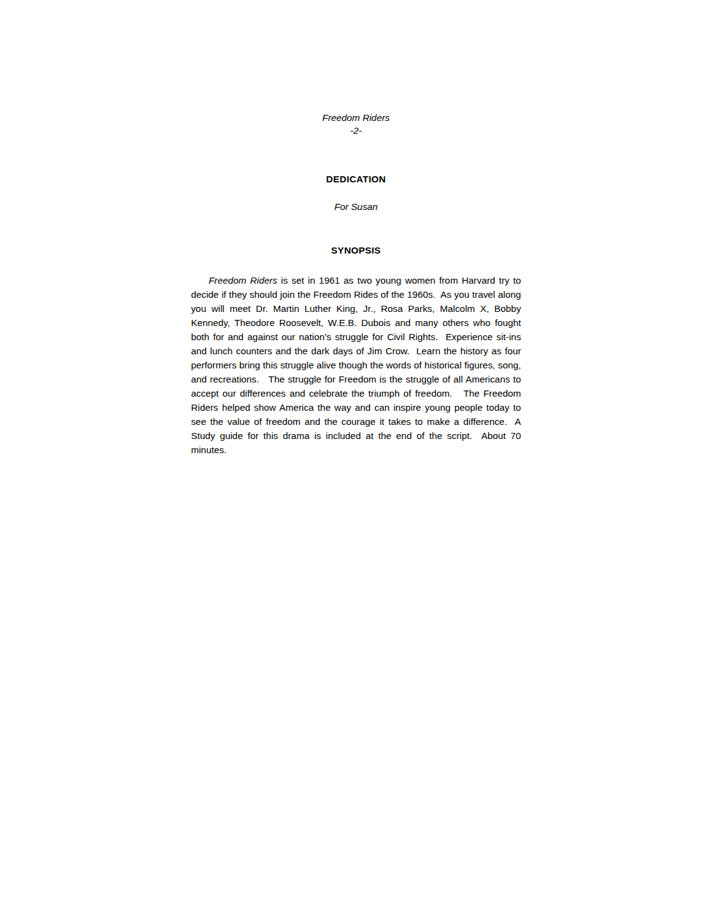Freedom Riders
-2-
DEDICATION
For Susan
SYNOPSIS
Freedom Riders is set in 1961 as two young women from Harvard try to decide if they should join the Freedom Rides of the 1960s. As you travel along you will meet Dr. Martin Luther King, Jr., Rosa Parks, Malcolm X, Bobby Kennedy, Theodore Roosevelt, W.E.B. Dubois and many others who fought both for and against our nation’s struggle for Civil Rights. Experience sit-ins and lunch counters and the dark days of Jim Crow. Learn the history as four performers bring this struggle alive though the words of historical figures, song, and recreations. The struggle for Freedom is the struggle of all Americans to accept our differences and celebrate the triumph of freedom. The Freedom Riders helped show America the way and can inspire young people today to see the value of freedom and the courage it takes to make a difference. A Study guide for this drama is included at the end of the script. About 70 minutes.